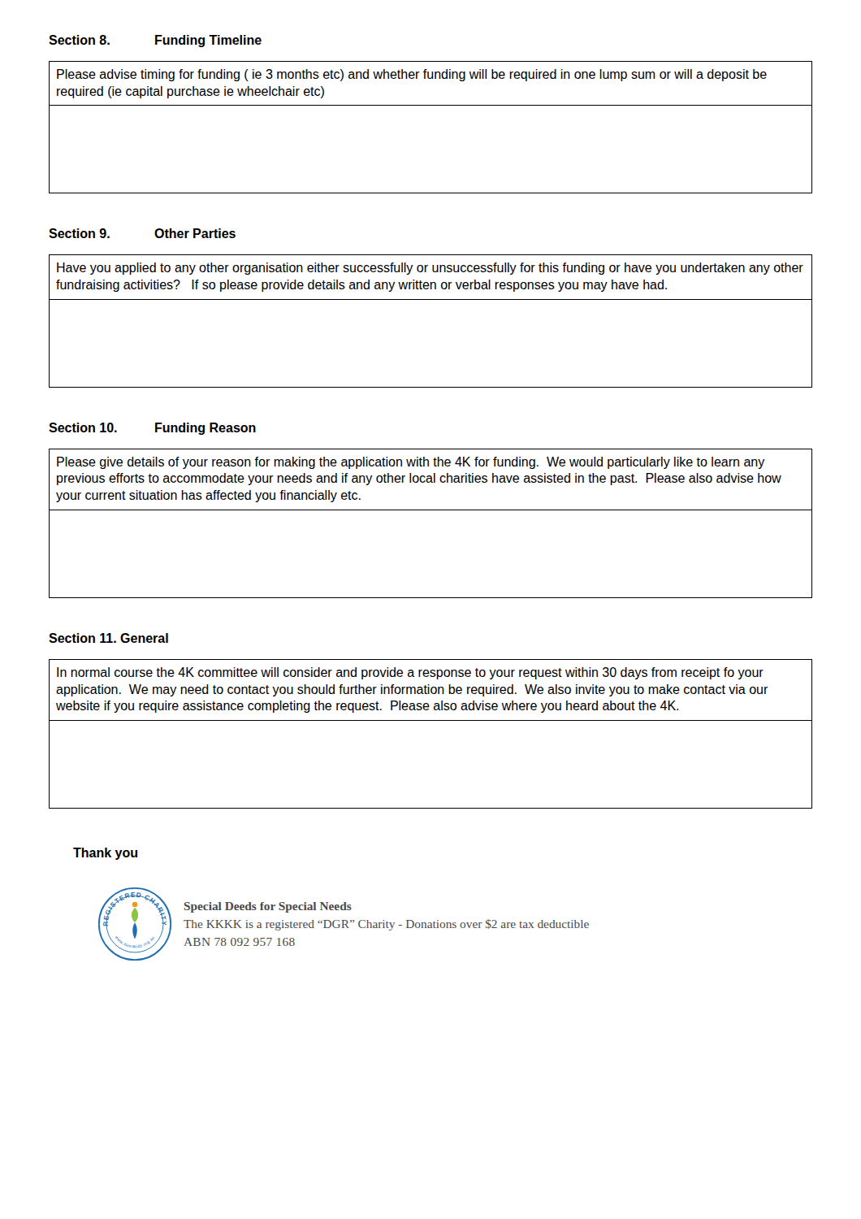Section 8. Funding Timeline
| Please advise timing for funding ( ie 3 months etc) and whether funding will be required in one lump sum or will a deposit be required (ie capital purchase ie wheelchair etc) |
Section 9. Other Parties
| Have you applied to any other organisation either successfully or unsuccessfully for this funding or have you undertaken any other fundraising activities? If so please provide details and any written or verbal responses you may have had. |
Section 10. Funding Reason
| Please give details of your reason for making the application with the 4K for funding. We would particularly like to learn any previous efforts to accommodate your needs and if any other local charities have assisted in the past. Please also advise how your current situation has affected you financially etc. |
Section 11. General
| In normal course the 4K committee will consider and provide a response to your request within 30 days from receipt fo your application. We may need to contact you should further information be required. We also invite you to make contact via our website if you require assistance completing the request. Please also advise where you heard about the 4K. |
Thank you
REGISTERED CHARITY www.4km4kidz.org.au
Special Deeds for Special Needs
The KKKK is a registered “DGR” Charity - Donations over $2 are tax deductible
ABN 78 092 957 168